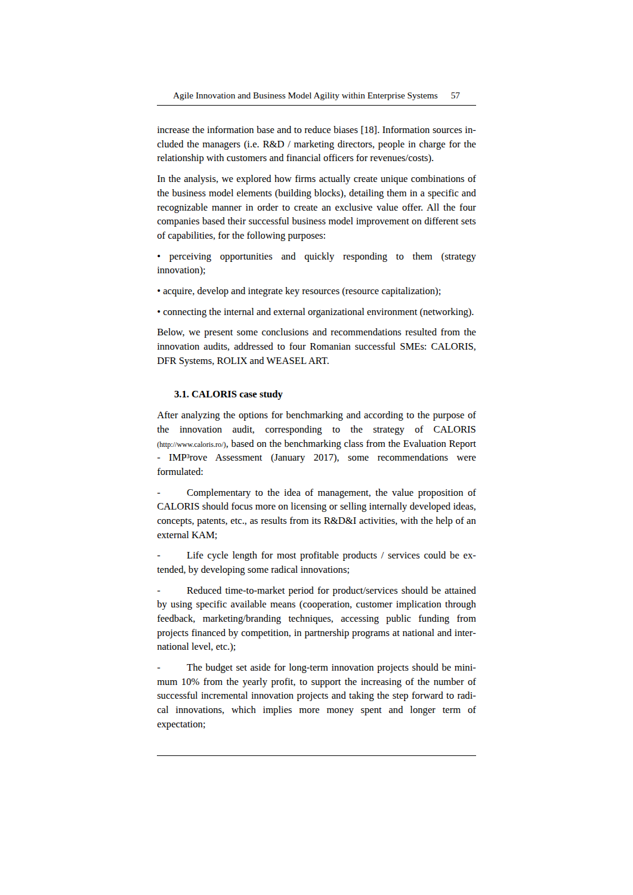Agile Innovation and Business Model Agility within Enterprise Systems 57
increase the information base and to reduce biases [18]. Information sources included the managers (i.e. R&D / marketing directors, people in charge for the relationship with customers and financial officers for revenues/costs).
In the analysis, we explored how firms actually create unique combinations of the business model elements (building blocks), detailing them in a specific and recognizable manner in order to create an exclusive value offer. All the four companies based their successful business model improvement on different sets of capabilities, for the following purposes:
• perceiving opportunities and quickly responding to them (strategy innovation);
• acquire, develop and integrate key resources (resource capitalization);
• connecting the internal and external organizational environment (networking).
Below, we present some conclusions and recommendations resulted from the innovation audits, addressed to four Romanian successful SMEs: CALORIS, DFR Systems, ROLIX and WEASEL ART.
3.1. CALORIS case study
After analyzing the options for benchmarking and according to the purpose of the innovation audit, corresponding to the strategy of CALORIS (http://www.caloris.ro/), based on the benchmarking class from the Evaluation Report - IMP³rove Assessment (January 2017), some recommendations were formulated:
-Complementary to the idea of management, the value proposition of CALORIS should focus more on licensing or selling internally developed ideas, concepts, patents, etc., as results from its R&D&I activities, with the help of an external KAM;
-Life cycle length for most profitable products / services could be extended, by developing some radical innovations;
-Reduced time-to-market period for product/services should be attained by using specific available means (cooperation, customer implication through feedback, marketing/branding techniques, accessing public funding from projects financed by competition, in partnership programs at national and international level, etc.);
-The budget set aside for long-term innovation projects should be minimum 10% from the yearly profit, to support the increasing of the number of successful incremental innovation projects and taking the step forward to radical innovations, which implies more money spent and longer term of expectation;